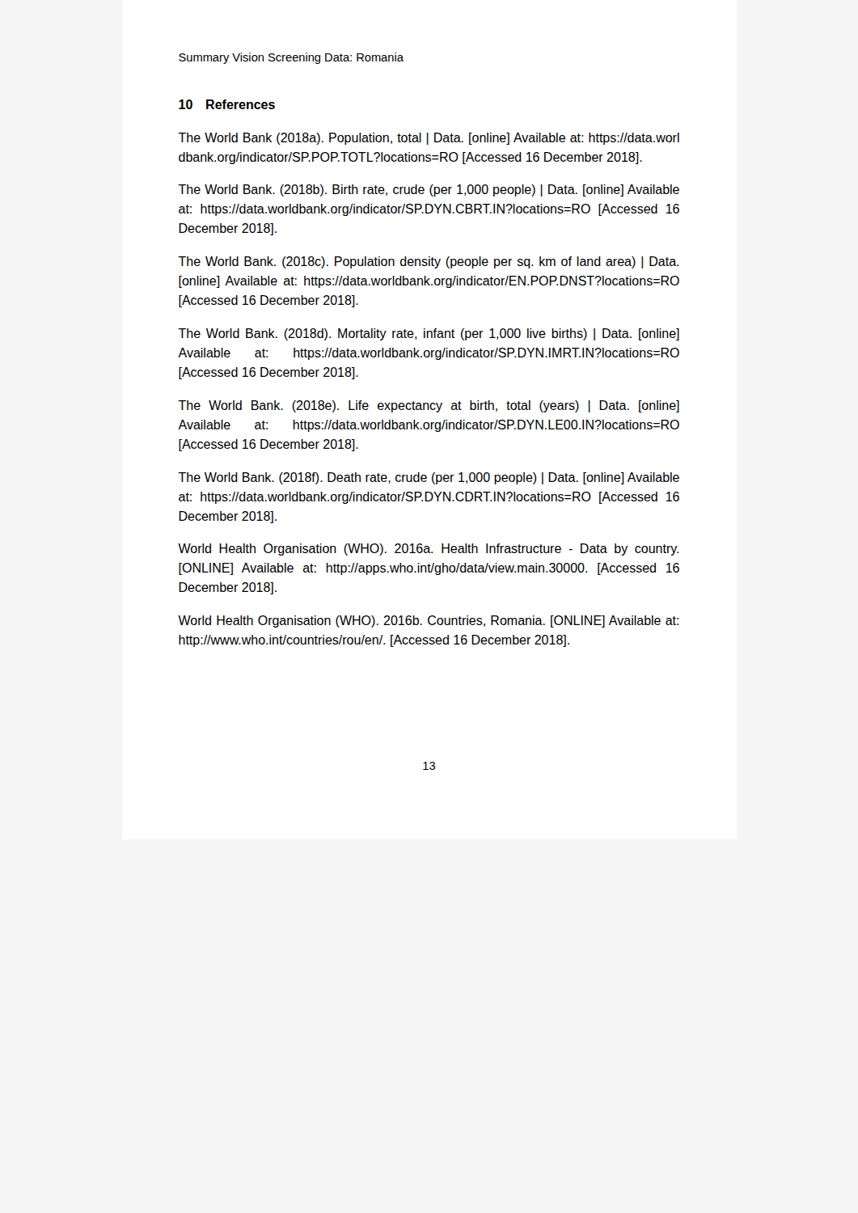Summary Vision Screening Data: Romania
10 References
The World Bank (2018a). Population, total | Data. [online] Available at: https://data.worldbank.org/indicator/SP.POP.TOTL?locations=RO [Accessed 16 December 2018].
The World Bank. (2018b). Birth rate, crude (per 1,000 people) | Data. [online] Available at: https://data.worldbank.org/indicator/SP.DYN.CBRT.IN?locations=RO [Accessed 16 December 2018].
The World Bank. (2018c). Population density (people per sq. km of land area) | Data. [online] Available at: https://data.worldbank.org/indicator/EN.POP.DNST?locations=RO [Accessed 16 December 2018].
The World Bank. (2018d). Mortality rate, infant (per 1,000 live births) | Data. [online] Available at: https://data.worldbank.org/indicator/SP.DYN.IMRT.IN?locations=RO [Accessed 16 December 2018].
The World Bank. (2018e). Life expectancy at birth, total (years) | Data. [online] Available at: https://data.worldbank.org/indicator/SP.DYN.LE00.IN?locations=RO [Accessed 16 December 2018].
The World Bank. (2018f). Death rate, crude (per 1,000 people) | Data. [online] Available at: https://data.worldbank.org/indicator/SP.DYN.CDRT.IN?locations=RO [Accessed 16 December 2018].
World Health Organisation (WHO). 2016a. Health Infrastructure - Data by country. [ONLINE] Available at: http://apps.who.int/gho/data/view.main.30000. [Accessed 16 December 2018].
World Health Organisation (WHO). 2016b. Countries, Romania. [ONLINE] Available at: http://www.who.int/countries/rou/en/. [Accessed 16 December 2018].
13